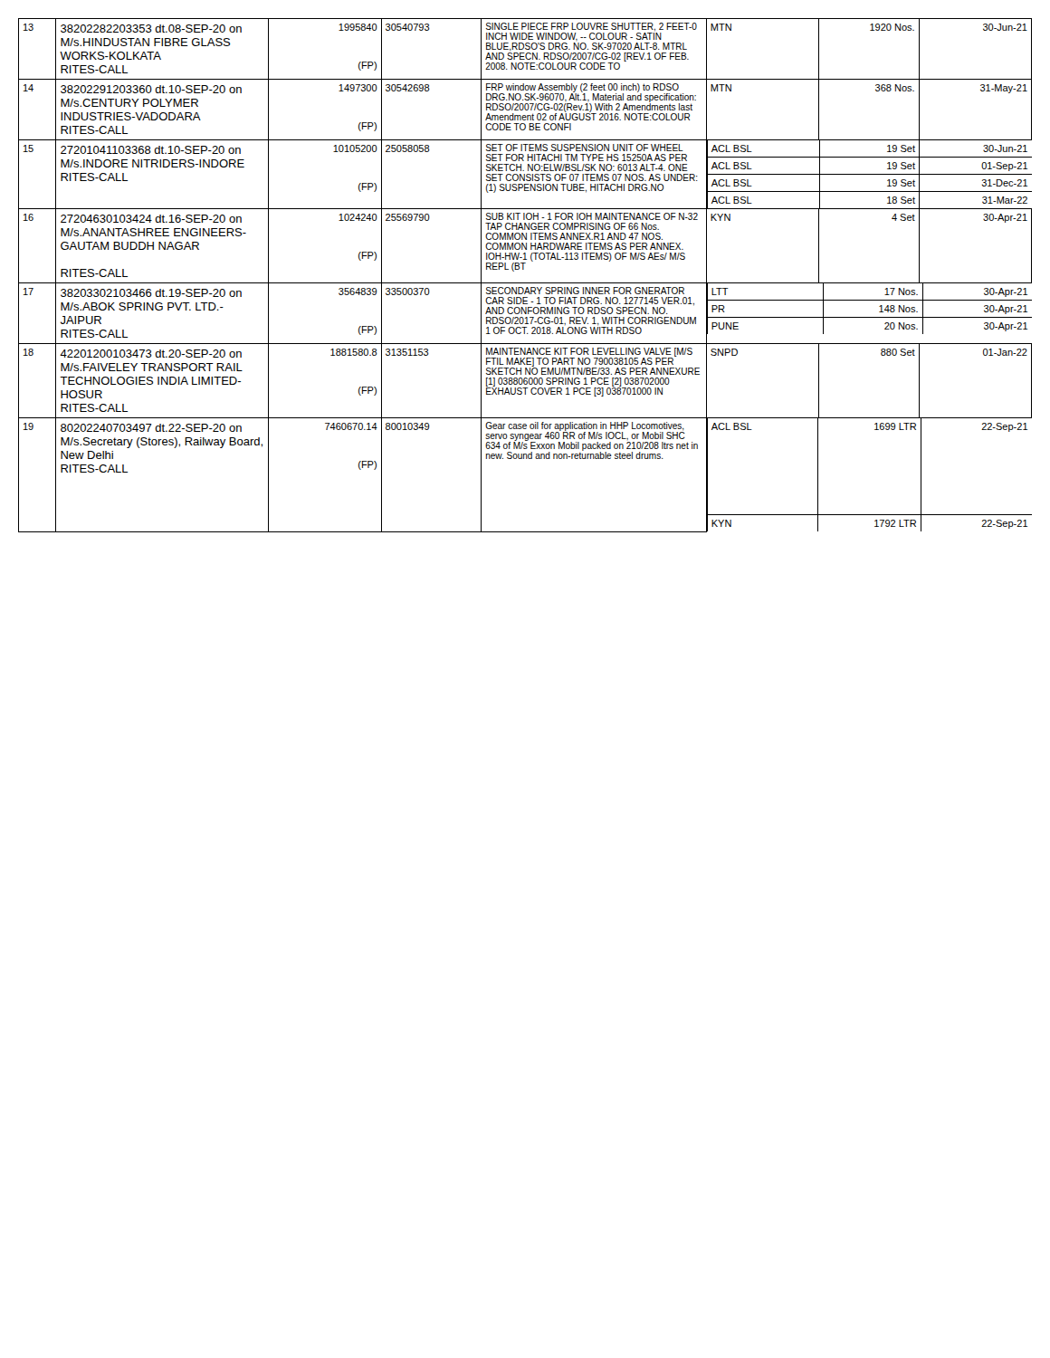| 13 | 38202282203353 dt.08-SEP-20 on M/s.HINDUSTAN FIBRE GLASS WORKS-KOLKATA RITES-CALL | 1995840 (FP) | 30540793 | SINGLE PIECE FRP LOUVRE SHUTTER, 2 FEET-0 INCH WIDE WINDOW, -- COLOUR - SATIN BLUE,RDSO'S DRG. NO. SK-97020 ALT-8. MTRL AND SPECN. RDSO/2007/CG-02 [REV.1 OF FEB. 2008. NOTE:COLOUR CODE TO | MTN | 1920 Nos. | 30-Jun-21 |
| 14 | 38202291203360 dt.10-SEP-20 on M/s.CENTURY POLYMER INDUSTRIES-VADODARA RITES-CALL | 1497300 (FP) | 30542698 | FRP window Assembly (2 feet 00 inch) to RDSO DRG.NO.SK-96070, Alt.1, Material and specification: RDSO/2007/CG-02(Rev.1) With 2 Amendments last Amendment 02 of AUGUST 2016. NOTE:COLOUR CODE TO BE CONFI | MTN | 368 Nos. | 31-May-21 |
| 15 | 27201041103368 dt.10-SEP-20 on M/s.INDORE NITRIDERS-INDORE RITES-CALL | 10105200 (FP) | 25058058 | SET OF ITEMS SUSPENSION UNIT OF WHEEL SET FOR HITACHI TM TYPE HS 15250A AS PER SKETCH. NO:ELW/BSL/SK NO: 6013 ALT-4. ONE SET CONSISTS OF 07 ITEMS 07 NOS. AS UNDER: (1) SUSPENSION TUBE, HITACHI DRG.NO | / ACL BSL / 19 Set / 30-Jun-21 / / ACL BSL / 19 Set / 01-Sep-21 / / ACL BSL / 19 Set / 31-Dec-21 / / ACL BSL / 18 Set / 31-Mar-22 / |
| 16 | 27204630103424 dt.16-SEP-20 on M/s.ANANTASHREE ENGINEERS-GAUTAM BUDDH NAGAR RITES-CALL | 1024240 (FP) | 25569790 | SUB KIT IOH - 1 FOR IOH MAINTENANCE OF N-32 TAP CHANGER COMPRISING OF 66 Nos. COMMON ITEMS ANNEX.R1 AND 47 NOS. COMMON HARDWARE ITEMS AS PER ANNEX. IOH-HW-1 (TOTAL-113 ITEMS) OF M/S AEs/ M/S REPL (BT | KYN | 4 Set | 30-Apr-21 |
| 17 | 38203302103466 dt.19-SEP-20 on M/s.ABOK SPRING PVT. LTD.-JAIPUR RITES-CALL | 3564839 (FP) | 33500370 | SECONDARY SPRING INNER FOR GNERATOR CAR SIDE - 1 TO FIAT DRG. NO. 1277145 VER.01, AND CONFORMING TO RDSO SPECN. NO. RDSO/2017-CG-01, REV. 1, WITH CORRIGENDUM 1 OF OCT. 2018. ALONG WITH RDSO | / LTT / 17 Nos. / 30-Apr-21 / / PR / 148 Nos. / 30-Apr-21 / / PUNE / 20 Nos. / 30-Apr-21 / |
| 18 | 42201200103473 dt.20-SEP-20 on M/s.FAIVELEY TRANSPORT RAIL TECHNOLOGIES INDIA LIMITED-HOSUR RITES-CALL | 1881580.8 (FP) | 31351153 | MAINTENANCE KIT FOR LEVELLING VALVE [M/S FTIL MAKE] TO PART NO 790038105 AS PER SKETCH NO EMU/MTN/BE/33. AS PER ANNEXURE [1] 038806000 SPRING 1 PCE [2] 038702000 EXHAUST COVER 1 PCE [3] 038701000 IN | SNPD | 880 Set | 01-Jan-22 |
| 19 | 80202240703497 dt.22-SEP-20 on M/s.Secretary (Stores), Railway Board, New Delhi RITES-CALL | 7460670.14 (FP) | 80010349 | Gear case oil for application in HHP Locomotives, servo syngear 460 RR of M/s IOCL, or Mobil SHC 634 of M/s Exxon Mobil packed on 210/208 ltrs net in new. Sound and non-returnable steel drums. | / ACL BSL / 1699 LTR / 22-Sep-21 / / KYN / 1792 LTR / 22-Sep-21 / |